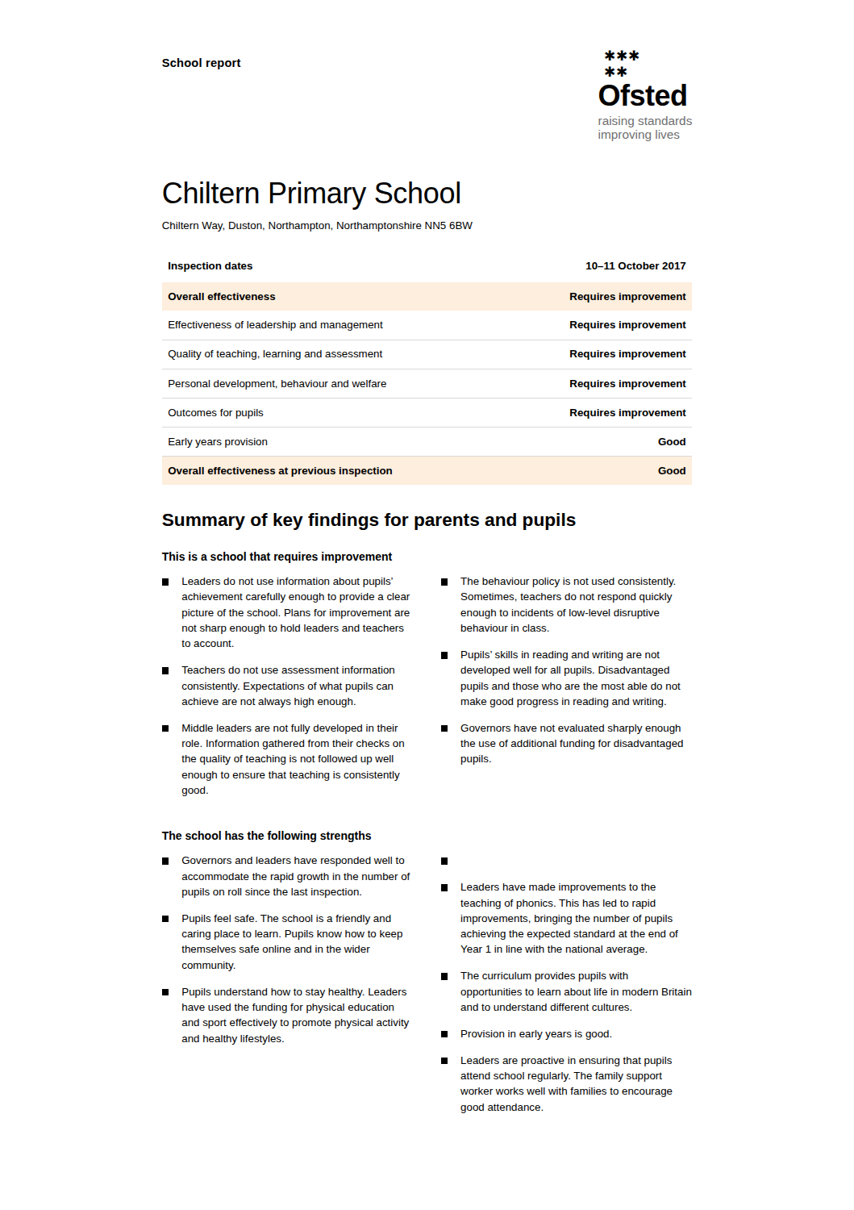School report
✱✱✱
✱✱
Ofsted
raising standards
improving lives
Chiltern Primary School
Chiltern Way, Duston, Northampton, Northamptonshire NN5 6BW
| Inspection dates | 10–11 October 2017 |
| Overall effectiveness | Requires improvement |
| Effectiveness of leadership and management | Requires improvement |
| Quality of teaching, learning and assessment | Requires improvement |
| Personal development, behaviour and welfare | Requires improvement |
| Outcomes for pupils | Requires improvement |
| Early years provision | Good |
| Overall effectiveness at previous inspection | Good |
Summary of key findings for parents and pupils
This is a school that requires improvement
Leaders do not use information about pupils’ achievement carefully enough to provide a clear picture of the school. Plans for improvement are not sharp enough to hold leaders and teachers to account.
Teachers do not use assessment information consistently. Expectations of what pupils can achieve are not always high enough.
Middle leaders are not fully developed in their role. Information gathered from their checks on the quality of teaching is not followed up well enough to ensure that teaching is consistently good.
The behaviour policy is not used consistently. Sometimes, teachers do not respond quickly enough to incidents of low-level disruptive behaviour in class.
Pupils’ skills in reading and writing are not developed well for all pupils. Disadvantaged pupils and those who are the most able do not make good progress in reading and writing.
Governors have not evaluated sharply enough the use of additional funding for disadvantaged pupils.
The school has the following strengths
Governors and leaders have responded well to accommodate the rapid growth in the number of pupils on roll since the last inspection.
Pupils feel safe. The school is a friendly and caring place to learn. Pupils know how to keep themselves safe online and in the wider community.
Pupils understand how to stay healthy. Leaders have used the funding for physical education and sport effectively to promote physical activity and healthy lifestyles.
Leaders have made improvements to the teaching of phonics. This has led to rapid improvements, bringing the number of pupils achieving the expected standard at the end of Year 1 in line with the national average.
The curriculum provides pupils with opportunities to learn about life in modern Britain and to understand different cultures.
Provision in early years is good.
Leaders are proactive in ensuring that pupils attend school regularly. The family support worker works well with families to encourage good attendance.